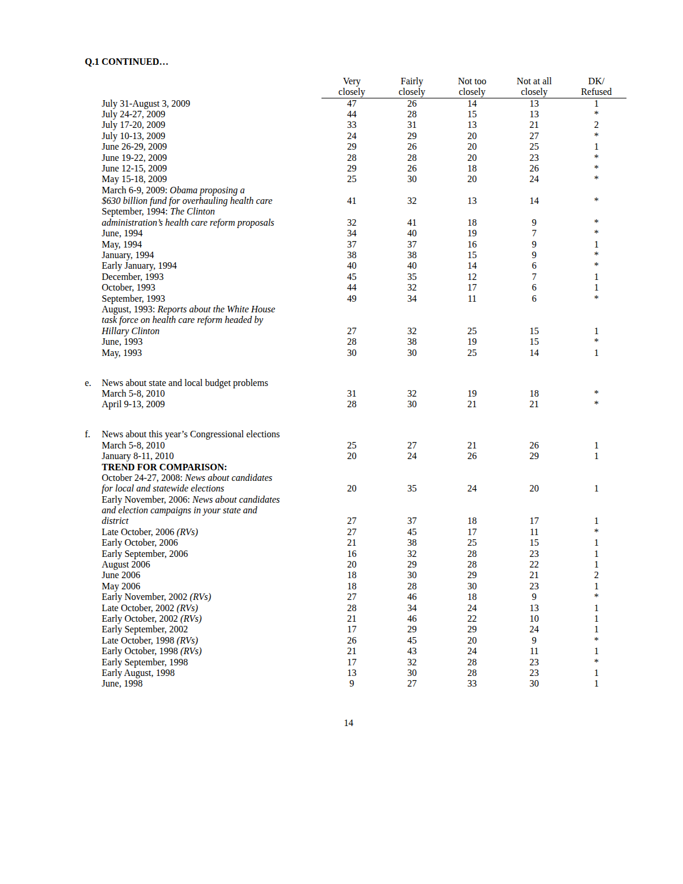Q.1 CONTINUED…
| | Very | Fairly | Not too | Not at all | DK/ |
| --- | --- | --- | --- | --- | --- |
| | closely | closely | closely | closely | Refused |
| July 31-August 3, 2009 | 47 | 26 | 14 | 13 | 1 |
| July 24-27, 2009 | 44 | 28 | 15 | 13 | * |
| July 17-20, 2009 | 33 | 31 | 13 | 21 | 2 |
| July 10-13, 2009 | 24 | 29 | 20 | 27 | * |
| June 26-29, 2009 | 29 | 26 | 20 | 25 | 1 |
| June 19-22, 2009 | 28 | 28 | 20 | 23 | * |
| June 12-15, 2009 | 29 | 26 | 18 | 26 | * |
| May 15-18, 2009 | 25 | 30 | 20 | 24 | * |
| March 6-9, 2009: Obama proposing a | | | | | |
| $630 billion fund for overhauling health care | 41 | 32 | 13 | 14 | * |
| September, 1994: The Clinton | | | | | |
| administration’s health care reform proposals | 32 | 41 | 18 | 9 | * |
| June, 1994 | 34 | 40 | 19 | 7 | * |
| May, 1994 | 37 | 37 | 16 | 9 | 1 |
| January, 1994 | 38 | 38 | 15 | 9 | * |
| Early January, 1994 | 40 | 40 | 14 | 6 | * |
| December, 1993 | 45 | 35 | 12 | 7 | 1 |
| October, 1993 | 44 | 32 | 17 | 6 | 1 |
| September, 1993 | 49 | 34 | 11 | 6 | * |
| August, 1993: Reports about the White House | | | | | |
| task force on health care reform headed by | | | | | |
| Hillary Clinton | 27 | 32 | 25 | 15 | 1 |
| June, 1993 | 28 | 38 | 19 | 15 | * |
| May, 1993 | 30 | 30 | 25 | 14 | 1 |
| e. News about state and local budget problems | | | | | |
| March 5-8, 2010 | 31 | 32 | 19 | 18 | * |
| April 9-13, 2009 | 28 | 30 | 21 | 21 | * |
| f. News about this year’s Congressional elections | | | | | |
| March 5-8, 2010 | 25 | 27 | 21 | 26 | 1 |
| January 8-11, 2010 | 20 | 24 | 26 | 29 | 1 |
| TREND FOR COMPARISON: | | | | | |
| October 24-27, 2008: News about candidates | | | | | |
| for local and statewide elections | 20 | 35 | 24 | 20 | 1 |
| Early November, 2006: News about candidates | | | | | |
| and election campaigns in your state and | | | | | |
| district | 27 | 37 | 18 | 17 | 1 |
| Late October, 2006 (RVs) | 27 | 45 | 17 | 11 | * |
| Early October, 2006 | 21 | 38 | 25 | 15 | 1 |
| Early September, 2006 | 16 | 32 | 28 | 23 | 1 |
| August 2006 | 20 | 29 | 28 | 22 | 1 |
| June 2006 | 18 | 30 | 29 | 21 | 2 |
| May 2006 | 18 | 28 | 30 | 23 | 1 |
| Early November, 2002 (RVs) | 27 | 46 | 18 | 9 | * |
| Late October, 2002 (RVs) | 28 | 34 | 24 | 13 | 1 |
| Early October, 2002 (RVs) | 21 | 46 | 22 | 10 | 1 |
| Early September, 2002 | 17 | 29 | 29 | 24 | 1 |
| Late October, 1998 (RVs) | 26 | 45 | 20 | 9 | * |
| Early October, 1998 (RVs) | 21 | 43 | 24 | 11 | 1 |
| Early September, 1998 | 17 | 32 | 28 | 23 | * |
| Early August, 1998 | 13 | 30 | 28 | 23 | 1 |
| June, 1998 | 9 | 27 | 33 | 30 | 1 |
14